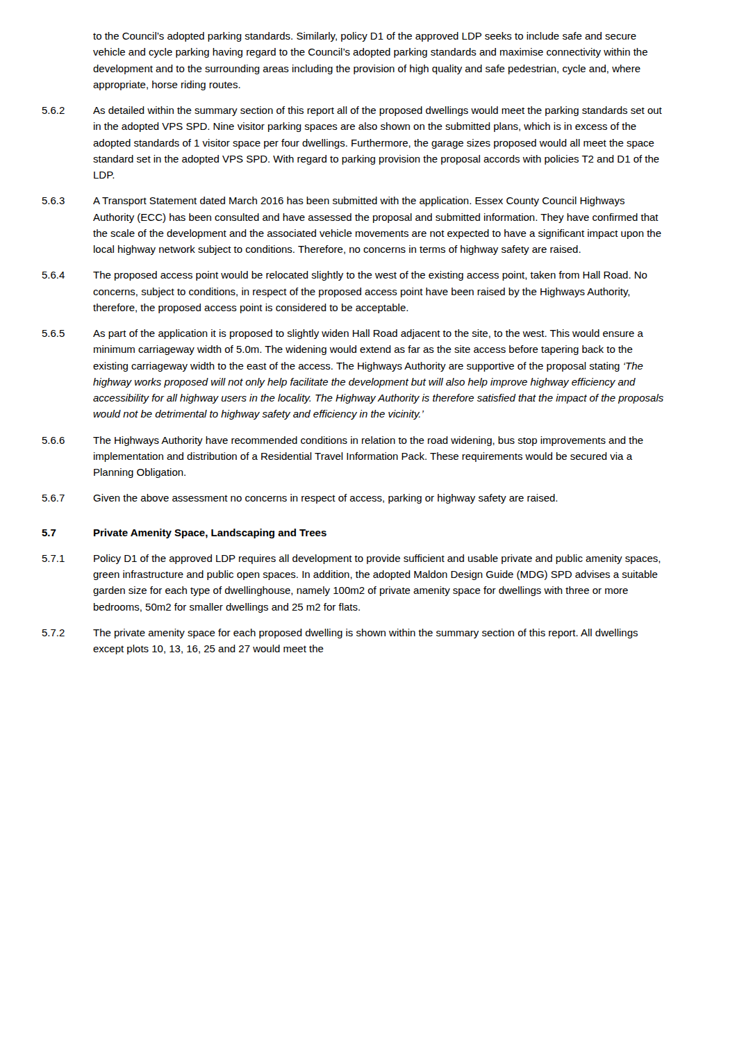to the Council’s adopted parking standards. Similarly, policy D1 of the approved LDP seeks to include safe and secure vehicle and cycle parking having regard to the Council’s adopted parking standards and maximise connectivity within the development and to the surrounding areas including the provision of high quality and safe pedestrian, cycle and, where appropriate, horse riding routes.
5.6.2
As detailed within the summary section of this report all of the proposed dwellings would meet the parking standards set out in the adopted VPS SPD. Nine visitor parking spaces are also shown on the submitted plans, which is in excess of the adopted standards of 1 visitor space per four dwellings. Furthermore, the garage sizes proposed would all meet the space standard set in the adopted VPS SPD. With regard to parking provision the proposal accords with policies T2 and D1 of the LDP.
5.6.3
A Transport Statement dated March 2016 has been submitted with the application. Essex County Council Highways Authority (ECC) has been consulted and have assessed the proposal and submitted information. They have confirmed that the scale of the development and the associated vehicle movements are not expected to have a significant impact upon the local highway network subject to conditions. Therefore, no concerns in terms of highway safety are raised.
5.6.4
The proposed access point would be relocated slightly to the west of the existing access point, taken from Hall Road. No concerns, subject to conditions, in respect of the proposed access point have been raised by the Highways Authority, therefore, the proposed access point is considered to be acceptable.
5.6.5
As part of the application it is proposed to slightly widen Hall Road adjacent to the site, to the west. This would ensure a minimum carriageway width of 5.0m. The widening would extend as far as the site access before tapering back to the existing carriageway width to the east of the access. The Highways Authority are supportive of the proposal stating ‘The highway works proposed will not only help facilitate the development but will also help improve highway efficiency and accessibility for all highway users in the locality. The Highway Authority is therefore satisfied that the impact of the proposals would not be detrimental to highway safety and efficiency in the vicinity.’
5.6.6
The Highways Authority have recommended conditions in relation to the road widening, bus stop improvements and the implementation and distribution of a Residential Travel Information Pack. These requirements would be secured via a Planning Obligation.
5.6.7
Given the above assessment no concerns in respect of access, parking or highway safety are raised.
5.7
Private Amenity Space, Landscaping and Trees
5.7.1
Policy D1 of the approved LDP requires all development to provide sufficient and usable private and public amenity spaces, green infrastructure and public open spaces. In addition, the adopted Maldon Design Guide (MDG) SPD advises a suitable garden size for each type of dwellinghouse, namely 100m2 of private amenity space for dwellings with three or more bedrooms, 50m2 for smaller dwellings and 25 m2 for flats.
5.7.2
The private amenity space for each proposed dwelling is shown within the summary section of this report. All dwellings except plots 10, 13, 16, 25 and 27 would meet the